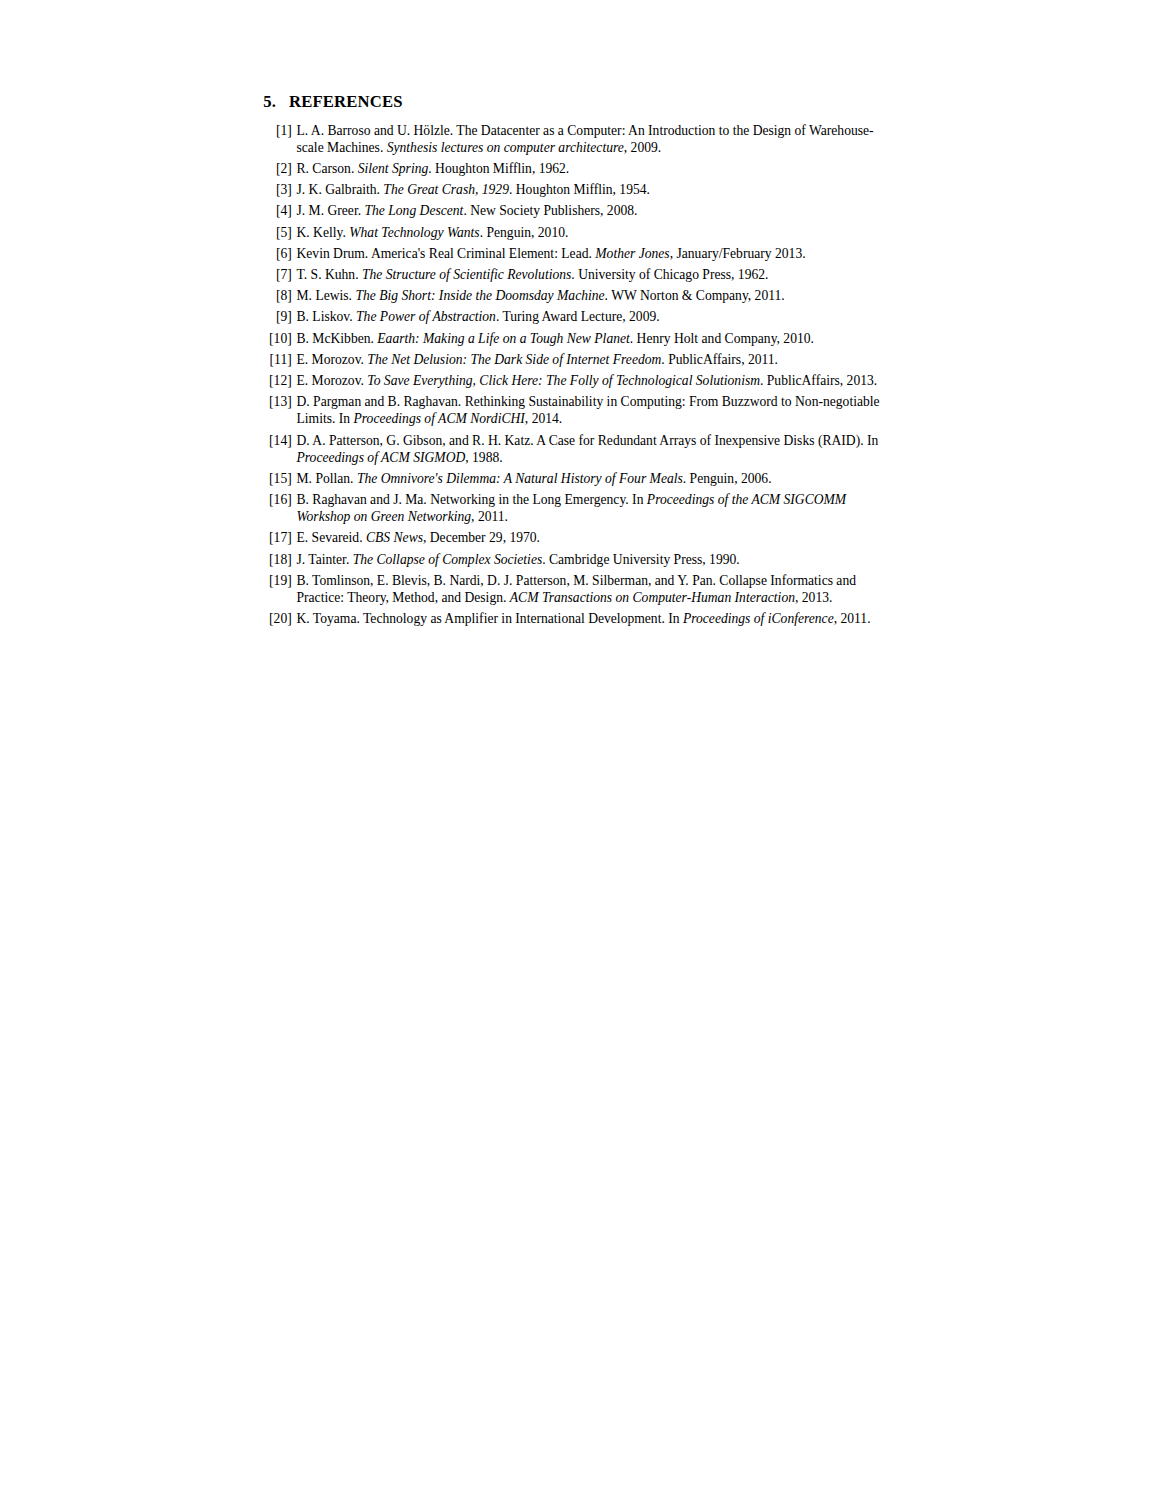5. REFERENCES
[1] L. A. Barroso and U. Hölzle. The Datacenter as a Computer: An Introduction to the Design of Warehouse-scale Machines. Synthesis lectures on computer architecture, 2009.
[2] R. Carson. Silent Spring. Houghton Mifflin, 1962.
[3] J. K. Galbraith. The Great Crash, 1929. Houghton Mifflin, 1954.
[4] J. M. Greer. The Long Descent. New Society Publishers, 2008.
[5] K. Kelly. What Technology Wants. Penguin, 2010.
[6] Kevin Drum. America's Real Criminal Element: Lead. Mother Jones, January/February 2013.
[7] T. S. Kuhn. The Structure of Scientific Revolutions. University of Chicago Press, 1962.
[8] M. Lewis. The Big Short: Inside the Doomsday Machine. WW Norton & Company, 2011.
[9] B. Liskov. The Power of Abstraction. Turing Award Lecture, 2009.
[10] B. McKibben. Eaarth: Making a Life on a Tough New Planet. Henry Holt and Company, 2010.
[11] E. Morozov. The Net Delusion: The Dark Side of Internet Freedom. PublicAffairs, 2011.
[12] E. Morozov. To Save Everything, Click Here: The Folly of Technological Solutionism. PublicAffairs, 2013.
[13] D. Pargman and B. Raghavan. Rethinking Sustainability in Computing: From Buzzword to Non-negotiable Limits. In Proceedings of ACM NordiCHI, 2014.
[14] D. A. Patterson, G. Gibson, and R. H. Katz. A Case for Redundant Arrays of Inexpensive Disks (RAID). In Proceedings of ACM SIGMOD, 1988.
[15] M. Pollan. The Omnivore's Dilemma: A Natural History of Four Meals. Penguin, 2006.
[16] B. Raghavan and J. Ma. Networking in the Long Emergency. In Proceedings of the ACM SIGCOMM Workshop on Green Networking, 2011.
[17] E. Sevareid. CBS News, December 29, 1970.
[18] J. Tainter. The Collapse of Complex Societies. Cambridge University Press, 1990.
[19] B. Tomlinson, E. Blevis, B. Nardi, D. J. Patterson, M. Silberman, and Y. Pan. Collapse Informatics and Practice: Theory, Method, and Design. ACM Transactions on Computer-Human Interaction, 2013.
[20] K. Toyama. Technology as Amplifier in International Development. In Proceedings of iConference, 2011.